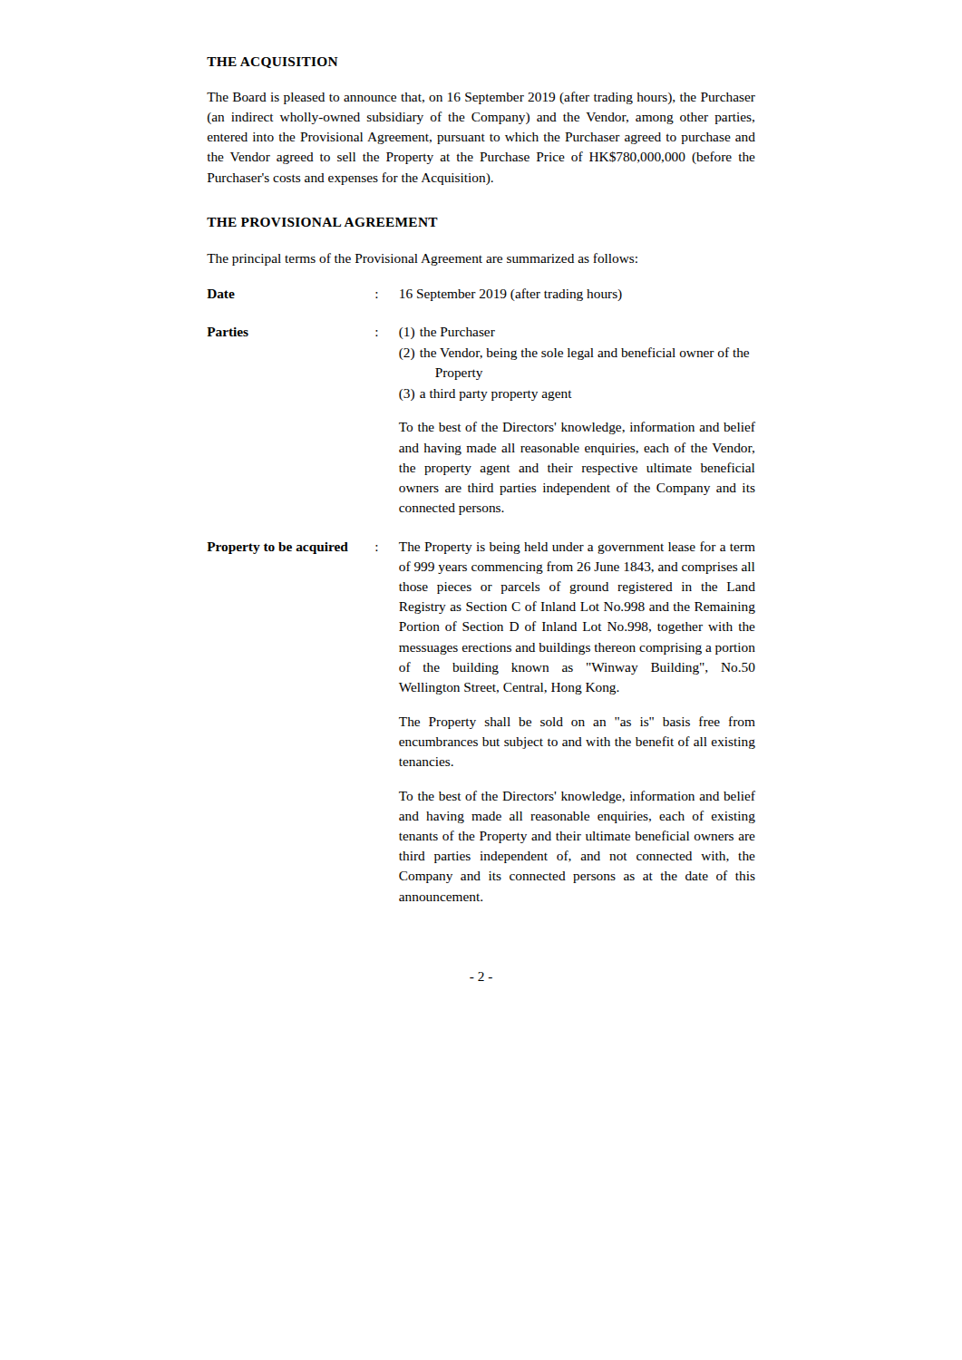THE ACQUISITION
The Board is pleased to announce that, on 16 September 2019 (after trading hours), the Purchaser (an indirect wholly-owned subsidiary of the Company) and the Vendor, among other parties, entered into the Provisional Agreement, pursuant to which the Purchaser agreed to purchase and the Vendor agreed to sell the Property at the Purchase Price of HK$780,000,000 (before the Purchaser's costs and expenses for the Acquisition).
THE PROVISIONAL AGREEMENT
The principal terms of the Provisional Agreement are summarized as follows:
| Date | : | 16 September 2019 (after trading hours) |
| Parties | : | (1) the Purchaser (2) the Vendor, being the sole legal and beneficial owner of the Property (3) a third party property agent To the best of the Directors' knowledge, information and belief and having made all reasonable enquiries, each of the Vendor, the property agent and their respective ultimate beneficial owners are third parties independent of the Company and its connected persons. |
| Property to be acquired | : | The Property is being held under a government lease for a term of 999 years commencing from 26 June 1843, and comprises all those pieces or parcels of ground registered in the Land Registry as Section C of Inland Lot No.998 and the Remaining Portion of Section D of Inland Lot No.998, together with the messuages erections and buildings thereon comprising a portion of the building known as "Winway Building", No.50 Wellington Street, Central, Hong Kong. The Property shall be sold on an "as is" basis free from encumbrances but subject to and with the benefit of all existing tenancies. To the best of the Directors' knowledge, information and belief and having made all reasonable enquiries, each of existing tenants of the Property and their ultimate beneficial owners are third parties independent of, and not connected with, the Company and its connected persons as at the date of this announcement. |
- 2 -